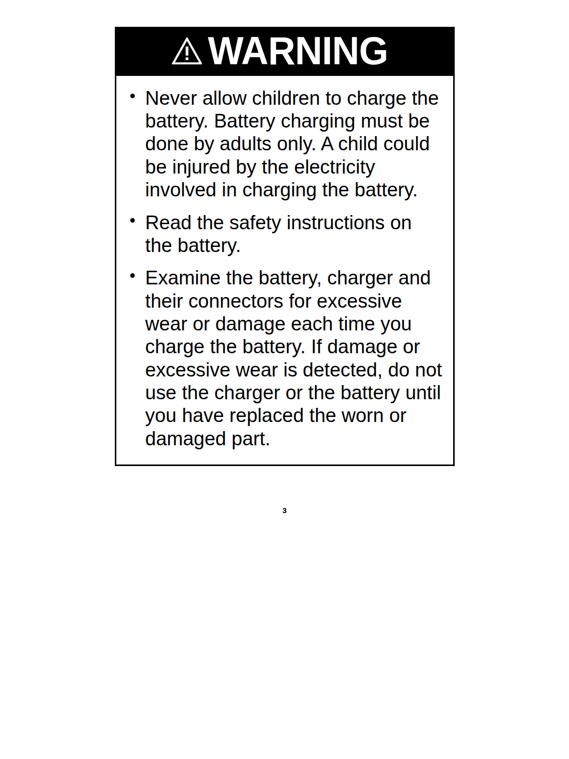WARNING
Never allow children to charge the battery. Battery charging must be done by adults only. A child could be injured by the electricity involved in charging the battery.
Read the safety instructions on the battery.
Examine the battery, charger and their connectors for excessive wear or damage each time you charge the battery. If damage or excessive wear is detected, do not use the charger or the battery until you have replaced the worn or damaged part.
3